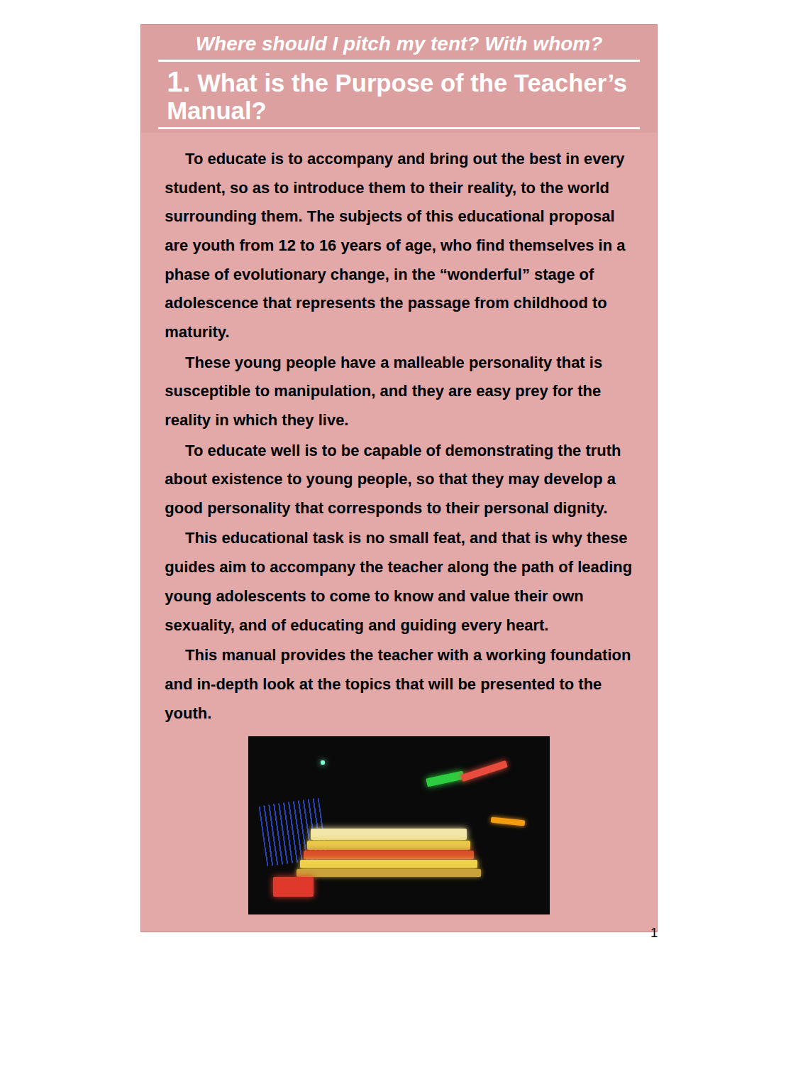Where should I pitch my tent? With whom?
1. What is the Purpose of the Teacher’s Manual?
To educate is to accompany and bring out the best in every student, so as to introduce them to their reality, to the world surrounding them. The subjects of this educational proposal are youth from 12 to 16 years of age, who find themselves in a phase of evolutionary change, in the “wonderful” stage of adolescence that represents the passage from childhood to maturity.
These young people have a malleable personality that is susceptible to manipulation, and they are easy prey for the reality in which they live.
To educate well is to be capable of demonstrating the truth about existence to young people, so that they may develop a good personality that corresponds to their personal dignity.
This educational task is no small feat, and that is why these guides aim to accompany the teacher along the path of leading young adolescents to come to know and value their own sexuality, and of educating and guiding every heart.
This manual provides the teacher with a working foundation and in-depth look at the topics that will be presented to the youth.
1